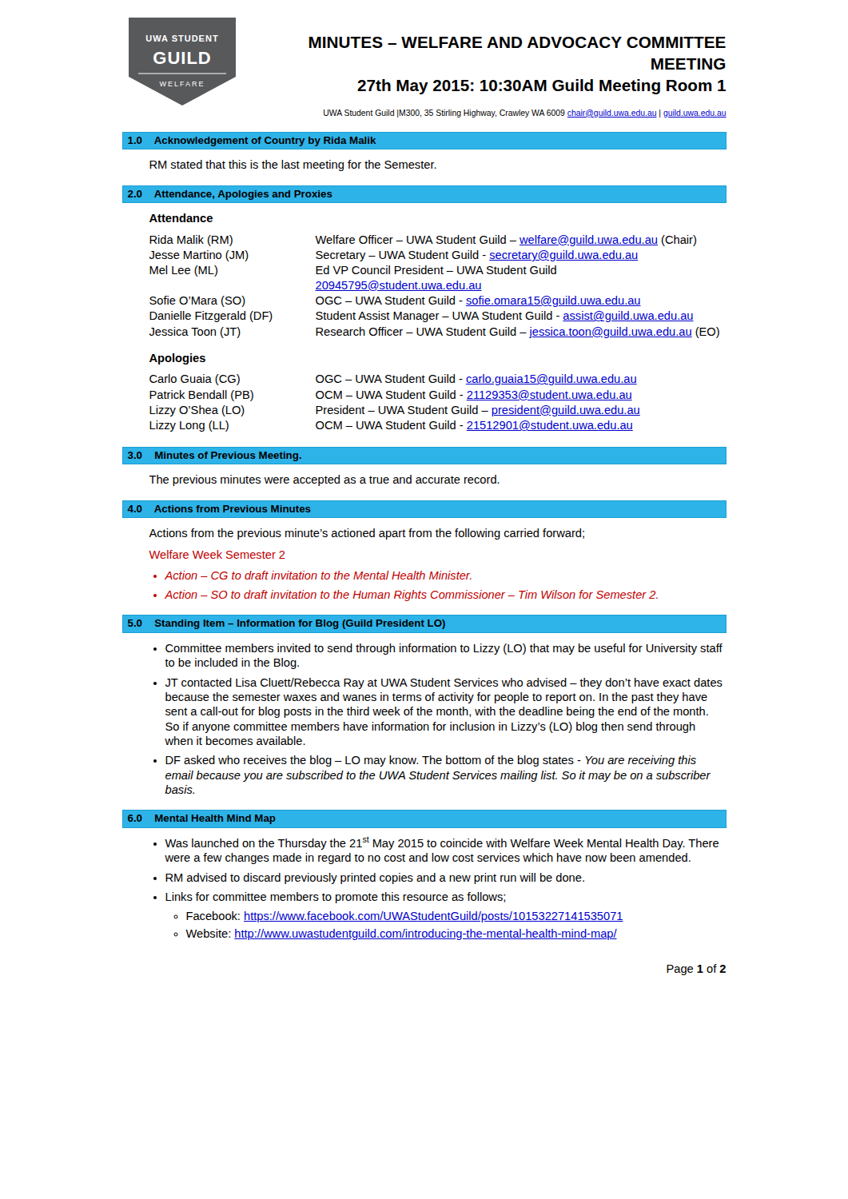UWA STUDENT GUILD WELFARE
MINUTES – WELFARE AND ADVOCACY COMMITTEE MEETING
27th May 2015: 10:30AM Guild Meeting Room 1
UWA Student Guild |M300, 35 Stirling Highway, Crawley WA 6009 chair@guild.uwa.edu.au | guild.uwa.edu.au
1.0 Acknowledgement of Country by Rida Malik
RM stated that this is the last meeting for the Semester.
2.0 Attendance, Apologies and Proxies
Attendance
| Rida Malik (RM) | Welfare Officer – UWA Student Guild – welfare@guild.uwa.edu.au (Chair) |
| Jesse Martino (JM) | Secretary – UWA Student Guild - secretary@guild.uwa.edu.au |
| Mel Lee (ML) | Ed VP Council President – UWA Student Guild 20945795@student.uwa.edu.au |
| Sofie O’Mara (SO) | OGC – UWA Student Guild - sofie.omara15@guild.uwa.edu.au |
| Danielle Fitzgerald (DF) | Student Assist Manager – UWA Student Guild - assist@guild.uwa.edu.au |
| Jessica Toon (JT) | Research Officer – UWA Student Guild – jessica.toon@guild.uwa.edu.au (EO) |
Apologies
| Carlo Guaia (CG) | OGC – UWA Student Guild - carlo.guaia15@guild.uwa.edu.au |
| Patrick Bendall (PB) | OCM – UWA Student Guild - 21129353@student.uwa.edu.au |
| Lizzy O’Shea (LO) | President – UWA Student Guild – president@guild.uwa.edu.au |
| Lizzy Long (LL) | OCM – UWA Student Guild - 21512901@student.uwa.edu.au |
3.0 Minutes of Previous Meeting.
The previous minutes were accepted as a true and accurate record.
4.0 Actions from Previous Minutes
Actions from the previous minute’s actioned apart from the following carried forward;
Welfare Week Semester 2
Action – CG to draft invitation to the Mental Health Minister.
Action – SO to draft invitation to the Human Rights Commissioner – Tim Wilson for Semester 2.
5.0 Standing Item – Information for Blog (Guild President LO)
Committee members invited to send through information to Lizzy (LO) that may be useful for University staff to be included in the Blog.
JT contacted Lisa Cluett/Rebecca Ray at UWA Student Services who advised – they don’t have exact dates because the semester waxes and wanes in terms of activity for people to report on. In the past they have sent a call-out for blog posts in the third week of the month, with the deadline being the end of the month. So if anyone committee members have information for inclusion in Lizzy’s (LO) blog then send through when it becomes available.
DF asked who receives the blog – LO may know. The bottom of the blog states - You are receiving this email because you are subscribed to the UWA Student Services mailing list. So it may be on a subscriber basis.
6.0 Mental Health Mind Map
Was launched on the Thursday the 21st May 2015 to coincide with Welfare Week Mental Health Day. There were a few changes made in regard to no cost and low cost services which have now been amended.
RM advised to discard previously printed copies and a new print run will be done.
Links for committee members to promote this resource as follows;
Facebook: https://www.facebook.com/UWAStudentGuild/posts/10153227141535071
Website: http://www.uwastudentguild.com/introducing-the-mental-health-mind-map/
Page 1 of 2